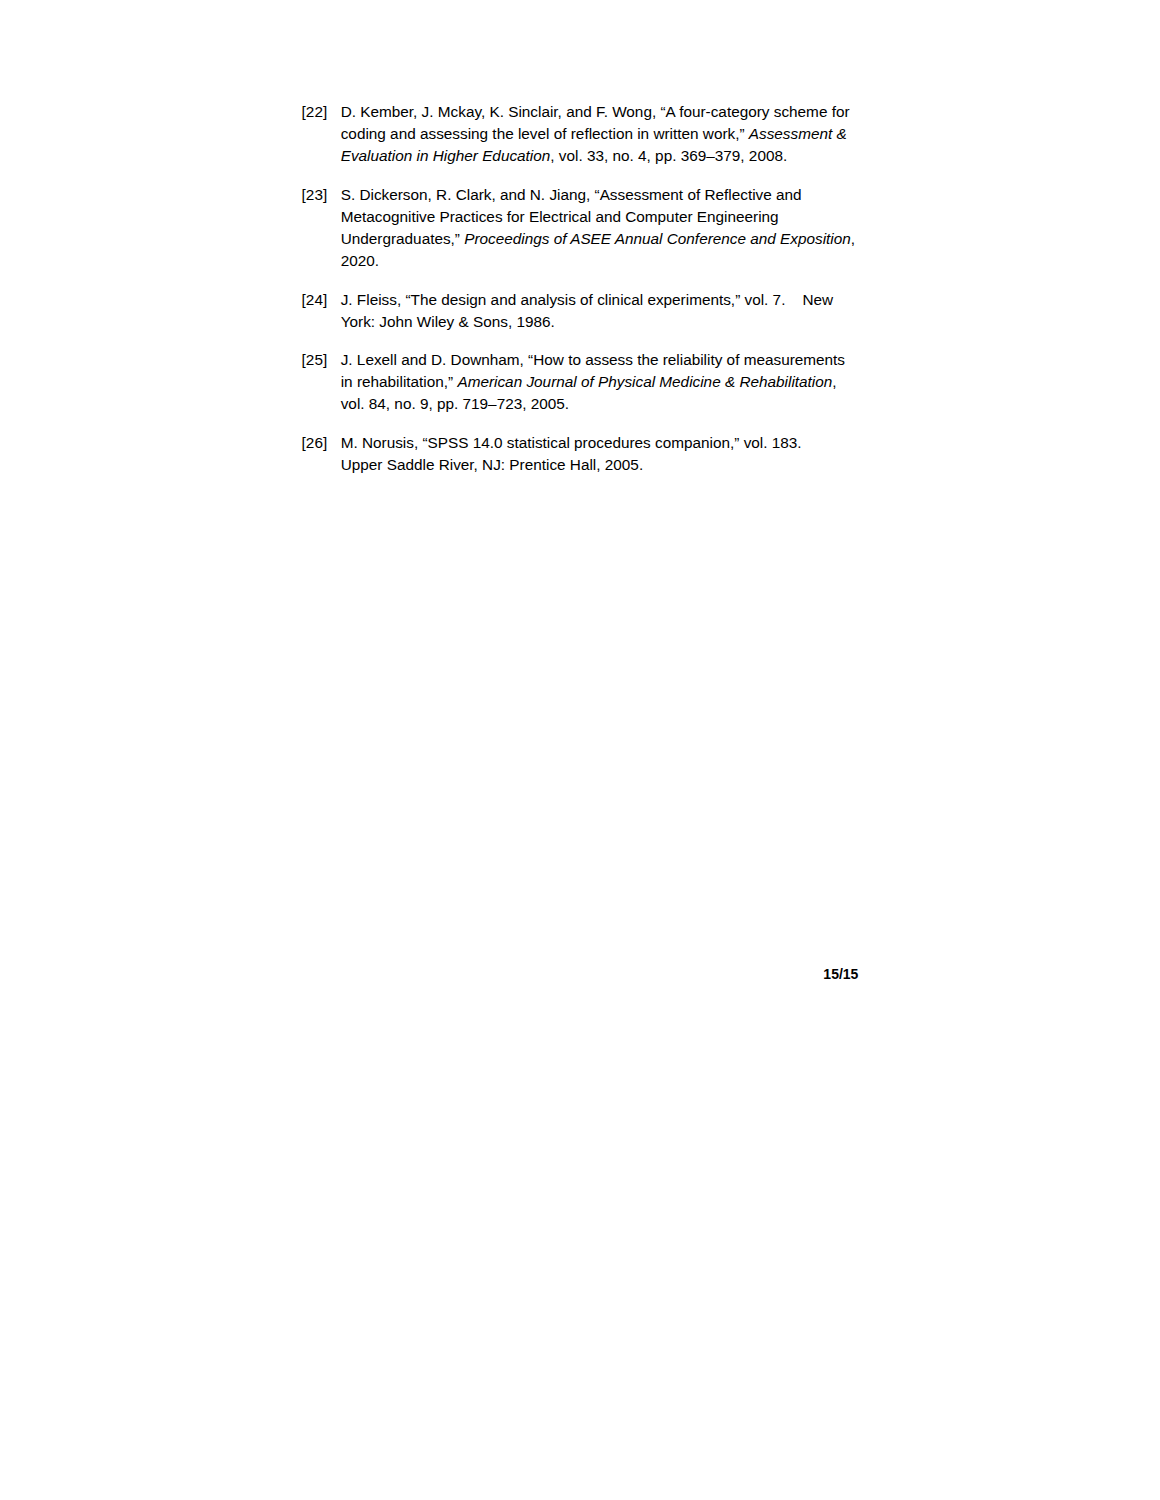[22] D. Kember, J. Mckay, K. Sinclair, and F. Wong, “A four-category scheme for coding and assessing the level of reflection in written work,” Assessment & Evaluation in Higher Education, vol. 33, no. 4, pp. 369–379, 2008.
[23] S. Dickerson, R. Clark, and N. Jiang, “Assessment of Reflective and Metacognitive Practices for Electrical and Computer Engineering Undergraduates,” Proceedings of ASEE Annual Conference and Exposition, 2020.
[24] J. Fleiss, “The design and analysis of clinical experiments,” vol. 7. New York: John Wiley & Sons, 1986.
[25] J. Lexell and D. Downham, “How to assess the reliability of measurements in rehabilitation,” American Journal of Physical Medicine & Rehabilitation, vol. 84, no. 9, pp. 719–723, 2005.
[26] M. Norusis, “SPSS 14.0 statistical procedures companion,” vol. 183. Upper Saddle River, NJ: Prentice Hall, 2005.
15/15